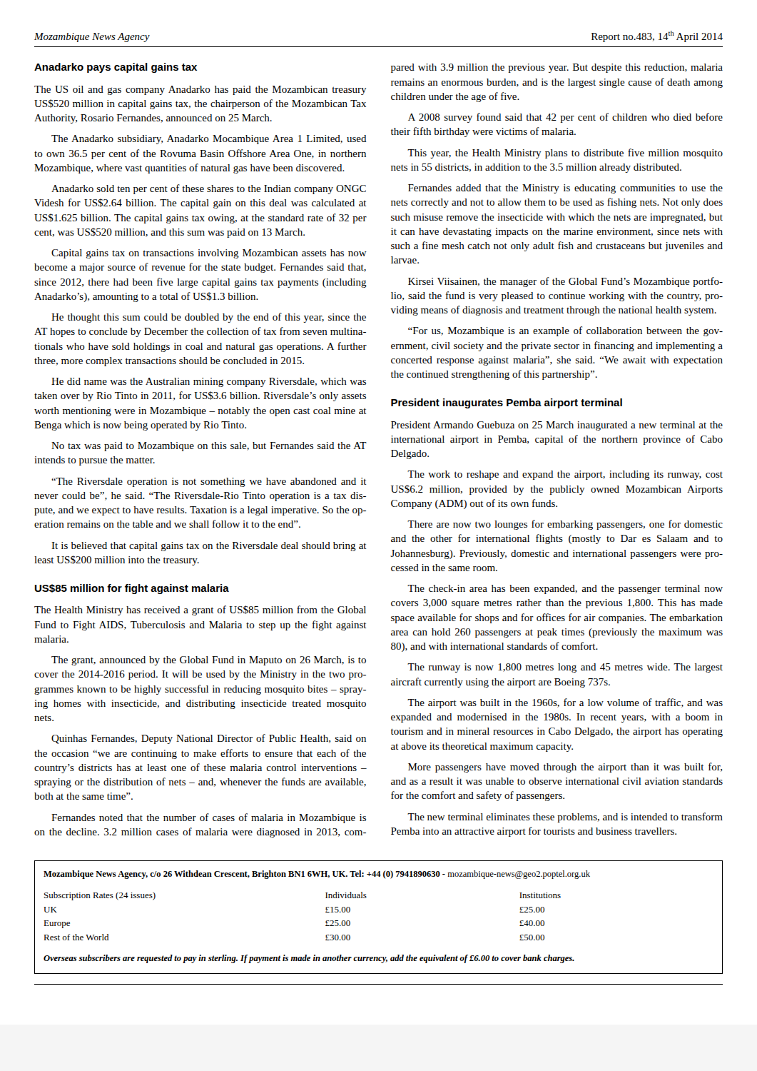Mozambique News Agency
Report no.483, 14th April 2014
Anadarko pays capital gains tax
The US oil and gas company Anadarko has paid the Mozambican treasury US$520 million in capital gains tax, the chairperson of the Mozambican Tax Authority, Rosario Fernandes, announced on 25 March.
The Anadarko subsidiary, Anadarko Mocambique Area 1 Limited, used to own 36.5 per cent of the Rovuma Basin Offshore Area One, in northern Mozambique, where vast quantities of natural gas have been discovered.
Anadarko sold ten per cent of these shares to the Indian company ONGC Videsh for US$2.64 billion. The capital gain on this deal was calculated at US$1.625 billion. The capital gains tax owing, at the standard rate of 32 per cent, was US$520 million, and this sum was paid on 13 March.
Capital gains tax on transactions involving Mozambican assets has now become a major source of revenue for the state budget. Fernandes said that, since 2012, there had been five large capital gains tax payments (including Anadarko’s), amounting to a total of US$1.3 billion.
He thought this sum could be doubled by the end of this year, since the AT hopes to conclude by December the collection of tax from seven multinationals who have sold holdings in coal and natural gas operations. A further three, more complex transactions should be concluded in 2015.
He did name was the Australian mining company Riversdale, which was taken over by Rio Tinto in 2011, for US$3.6 billion. Riversdale’s only assets worth mentioning were in Mozambique – notably the open cast coal mine at Benga which is now being operated by Rio Tinto.
No tax was paid to Mozambique on this sale, but Fernandes said the AT intends to pursue the matter.
“The Riversdale operation is not something we have abandoned and it never could be”, he said. “The Riversdale-Rio Tinto operation is a tax dispute, and we expect to have results. Taxation is a legal imperative. So the operation remains on the table and we shall follow it to the end”.
It is believed that capital gains tax on the Riversdale deal should bring at least US$200 million into the treasury.
US$85 million for fight against malaria
The Health Ministry has received a grant of US$85 million from the Global Fund to Fight AIDS, Tuberculosis and Malaria to step up the fight against malaria.
The grant, announced by the Global Fund in Maputo on 26 March, is to cover the 2014-2016 period. It will be used by the Ministry in the two programmes known to be highly successful in reducing mosquito bites – spraying homes with insecticide, and distributing insecticide treated mosquito nets.
Quinhas Fernandes, Deputy National Director of Public Health, said on the occasion “we are continuing to make efforts to ensure that each of the country’s districts has at least one of these malaria control interventions – spraying or the distribution of nets – and, whenever the funds are available, both at the same time”.
Fernandes noted that the number of cases of malaria in Mozambique is on the decline. 3.2 million cases of malaria were diagnosed in 2013, compared with 3.9 million the previous year. But despite this reduction, malaria remains an enormous burden, and is the largest single cause of death among children under the age of five.
A 2008 survey found said that 42 per cent of children who died before their fifth birthday were victims of malaria.
This year, the Health Ministry plans to distribute five million mosquito nets in 55 districts, in addition to the 3.5 million already distributed.
Fernandes added that the Ministry is educating communities to use the nets correctly and not to allow them to be used as fishing nets. Not only does such misuse remove the insecticide with which the nets are impregnated, but it can have devastating impacts on the marine environment, since nets with such a fine mesh catch not only adult fish and crustaceans but juveniles and larvae.
Kirsei Viisainen, the manager of the Global Fund’s Mozambique portfolio, said the fund is very pleased to continue working with the country, providing means of diagnosis and treatment through the national health system.
“For us, Mozambique is an example of collaboration between the government, civil society and the private sector in financing and implementing a concerted response against malaria”, she said. “We await with expectation the continued strengthening of this partnership”.
President inaugurates Pemba airport terminal
President Armando Guebuza on 25 March inaugurated a new terminal at the international airport in Pemba, capital of the northern province of Cabo Delgado.
The work to reshape and expand the airport, including its runway, cost US$6.2 million, provided by the publicly owned Mozambican Airports Company (ADM) out of its own funds.
There are now two lounges for embarking passengers, one for domestic and the other for international flights (mostly to Dar es Salaam and to Johannesburg). Previously, domestic and international passengers were processed in the same room.
The check-in area has been expanded, and the passenger terminal now covers 3,000 square metres rather than the previous 1,800. This has made space available for shops and for offices for air companies. The embarkation area can hold 260 passengers at peak times (previously the maximum was 80), and with international standards of comfort.
The runway is now 1,800 metres long and 45 metres wide. The largest aircraft currently using the airport are Boeing 737s.
The airport was built in the 1960s, for a low volume of traffic, and was expanded and modernised in the 1980s. In recent years, with a boom in tourism and in mineral resources in Cabo Delgado, the airport has operating at above its theoretical maximum capacity.
More passengers have moved through the airport than it was built for, and as a result it was unable to observe international civil aviation standards for the comfort and safety of passengers.
The new terminal eliminates these problems, and is intended to transform Pemba into an attractive airport for tourists and business travellers.
Mozambique News Agency, c/o 26 Withdean Crescent, Brighton BN1 6WH, UK. Tel: +44 (0) 7941890630 - mozambique-news@geo2.poptel.org.uk
| Subscription Rates (24 issues) | Individuals | Institutions |
| UK | £15.00 | £25.00 |
| Europe | £25.00 | £40.00 |
| Rest of the World | £30.00 | £50.00 |
Overseas subscribers are requested to pay in sterling. If payment is made in another currency, add the equivalent of £6.00 to cover bank charges.